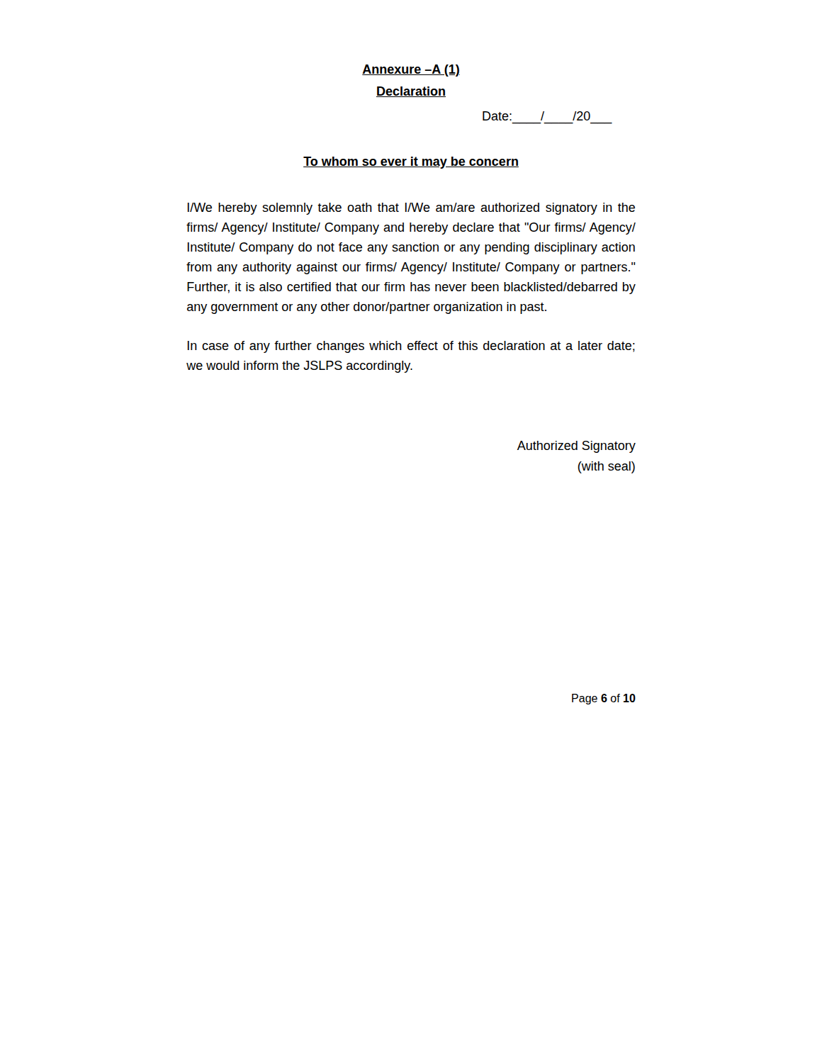Annexure –A (1)
Declaration
Date:____/____/20___
To whom so ever it may be concern
I/We hereby solemnly take oath that I/We am/are authorized signatory in the firms/ Agency/ Institute/ Company and hereby declare that "Our firms/ Agency/ Institute/ Company do not face any sanction or any pending disciplinary action from any authority against our firms/ Agency/ Institute/ Company or partners." Further, it is also certified that our firm has never been blacklisted/debarred by any government or any other donor/partner organization in past.
In case of any further changes which effect of this declaration at a later date; we would inform the JSLPS accordingly.
Authorized Signatory
(with seal)
Page 6 of 10